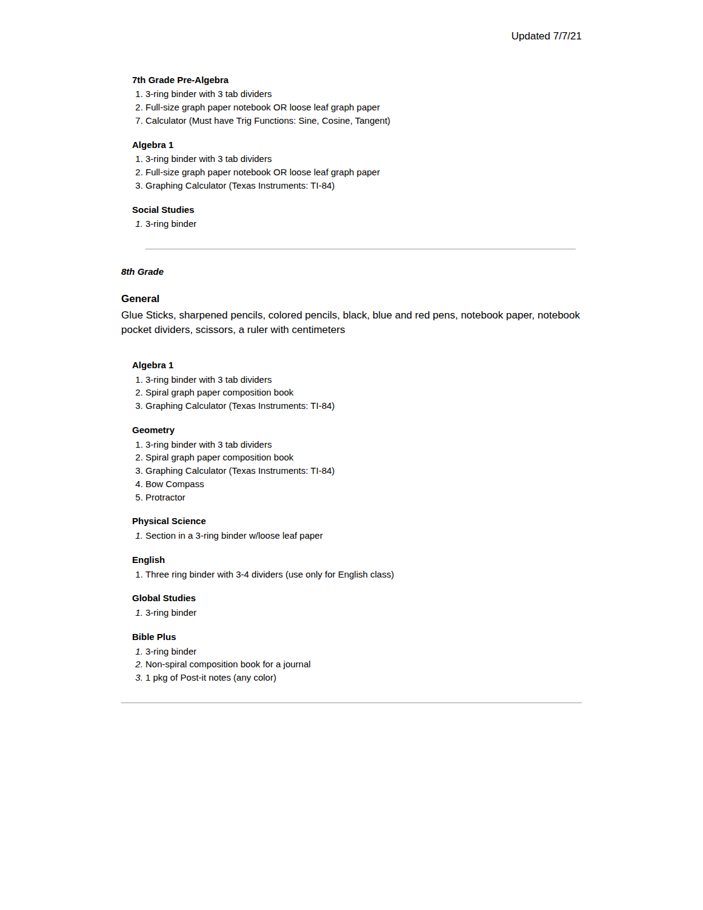Updated 7/7/21
7th Grade Pre-Algebra
3-ring binder with 3 tab dividers
Full-size graph paper notebook OR loose leaf graph paper
Calculator (Must have Trig Functions: Sine, Cosine, Tangent)
Algebra 1
3-ring binder with 3 tab dividers
Full-size graph paper notebook OR loose leaf graph paper
Graphing Calculator (Texas Instruments: TI-84)
Social Studies
3-ring binder
8th Grade
General
Glue Sticks, sharpened pencils, colored pencils, black, blue and red pens, notebook paper, notebook pocket dividers, scissors, a ruler with centimeters
Algebra 1
3-ring binder with 3 tab dividers
Spiral graph paper composition book
Graphing Calculator (Texas Instruments: TI-84)
Geometry
3-ring binder with 3 tab dividers
Spiral graph paper composition book
Graphing Calculator (Texas Instruments: TI-84)
Bow Compass
Protractor
Physical Science
Section in a 3-ring binder w/loose leaf paper
English
Three ring binder with 3-4 dividers (use only for English class)
Global Studies
3-ring binder
Bible Plus
3-ring binder
Non-spiral composition book for a journal
1 pkg of Post-it notes (any color)